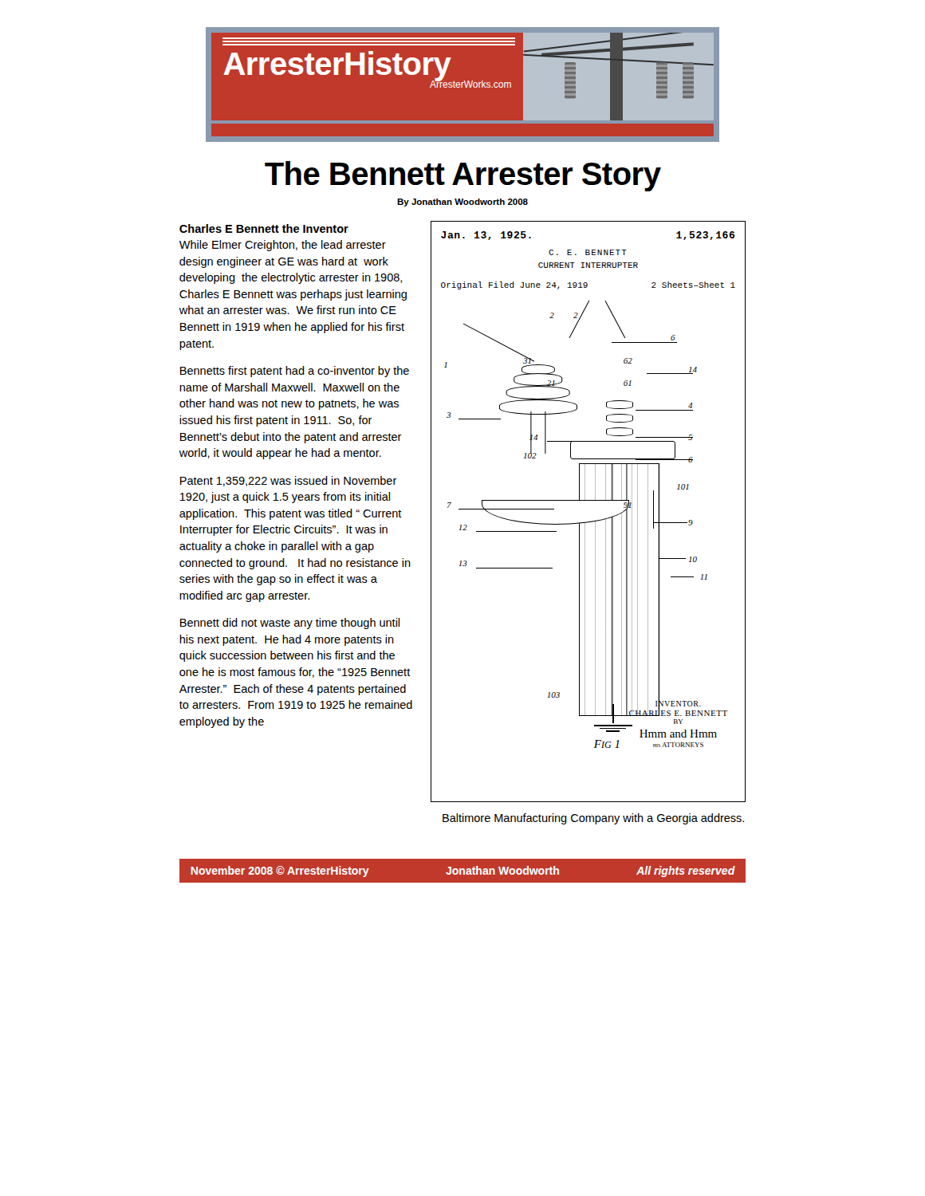ArresterHistory
ArresterWorks.com
The Bennett Arrester Story
By Jonathan Woodworth 2008
Charles E Bennett the Inventor
While Elmer Creighton, the lead arrester design engineer at GE was hard at work developing the electrolytic arrester in 1908, Charles E Bennett was perhaps just learning what an arrester was. We first run into CE Bennett in 1919 when he applied for his first patent.
Bennetts first patent had a co-inventor by the name of Marshall Maxwell. Maxwell on the other hand was not new to patnets, he was issued his first patent in 1911. So, for Bennett’s debut into the patent and arrester world, it would appear he had a mentor.
Patent 1,359,222 was issued in November 1920, just a quick 1.5 years from its initial application. This patent was titled “ Current Interrupter for Electric Circuits”. It was in actuality a choke in parallel with a gap connected to ground. It had no resistance in series with the gap so in effect it was a modified arc gap arrester.
Bennett did not waste any time though until his next patent. He had 4 more patents in quick succession between his first and the one he is most famous for, the “1925 Bennett Arrester.” Each of these 4 patents pertained to arresters. From 1919 to 1925 he remained employed by the
Jan. 13, 1925. 1,523,166
C. E. BENNETT
CURRENT INTERRUPTER
Original Filed June 24, 1919 2 Sheets–Sheet 1
1 2 2 6
31 21 3
62 61 14
4
5
6
14
102
101 91 7
12
9
13
10
11
103
FIG 1
INVENTOR.
CHARLES E. BENNETT
BY
Hmm and Hmm
his ATTORNEYS
Baltimore Manufacturing Company with a Georgia address.
November 2008 © ArresterHistory Jonathan Woodworth All rights reserved